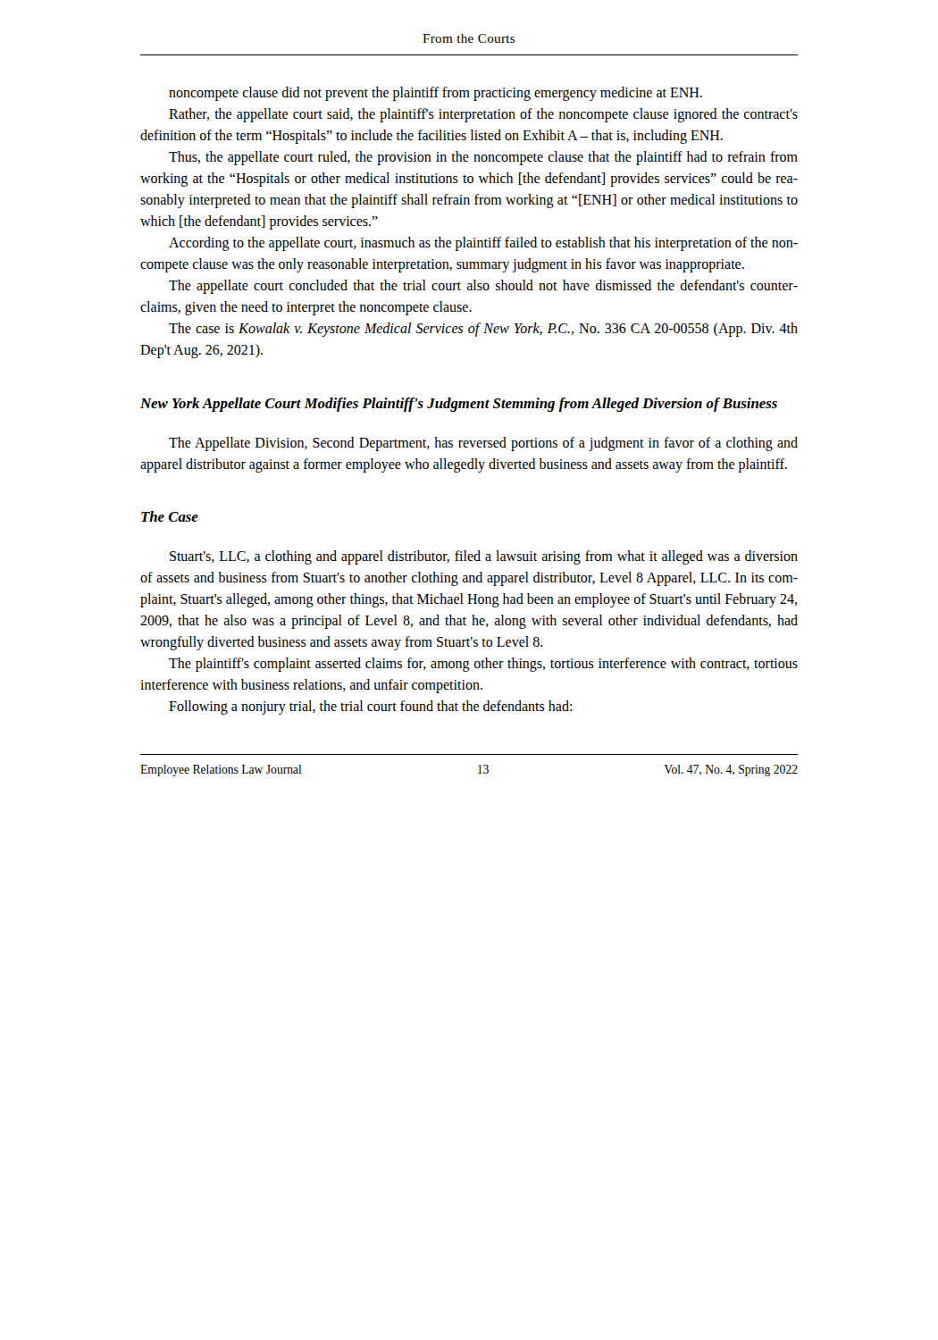From the Courts
noncompete clause did not prevent the plaintiff from practicing emergency medicine at ENH.
Rather, the appellate court said, the plaintiff's interpretation of the noncompete clause ignored the contract's definition of the term “Hospitals” to include the facilities listed on Exhibit A – that is, including ENH.
Thus, the appellate court ruled, the provision in the noncompete clause that the plaintiff had to refrain from working at the “Hospitals or other medical institutions to which [the defendant] provides services” could be reasonably interpreted to mean that the plaintiff shall refrain from working at “[ENH] or other medical institutions to which [the defendant] provides services.”
According to the appellate court, inasmuch as the plaintiff failed to establish that his interpretation of the noncompete clause was the only reasonable interpretation, summary judgment in his favor was inappropriate.
The appellate court concluded that the trial court also should not have dismissed the defendant's counterclaims, given the need to interpret the noncompete clause.
The case is Kowalak v. Keystone Medical Services of New York, P.C., No. 336 CA 20-00558 (App. Div. 4th Dep't Aug. 26, 2021).
New York Appellate Court Modifies Plaintiff's Judgment Stemming from Alleged Diversion of Business
The Appellate Division, Second Department, has reversed portions of a judgment in favor of a clothing and apparel distributor against a former employee who allegedly diverted business and assets away from the plaintiff.
The Case
Stuart's, LLC, a clothing and apparel distributor, filed a lawsuit arising from what it alleged was a diversion of assets and business from Stuart's to another clothing and apparel distributor, Level 8 Apparel, LLC. In its complaint, Stuart's alleged, among other things, that Michael Hong had been an employee of Stuart's until February 24, 2009, that he also was a principal of Level 8, and that he, along with several other individual defendants, had wrongfully diverted business and assets away from Stuart's to Level 8.
The plaintiff's complaint asserted claims for, among other things, tortious interference with contract, tortious interference with business relations, and unfair competition.
Following a nonjury trial, the trial court found that the defendants had:
Employee Relations Law Journal 13 Vol. 47, No. 4, Spring 2022